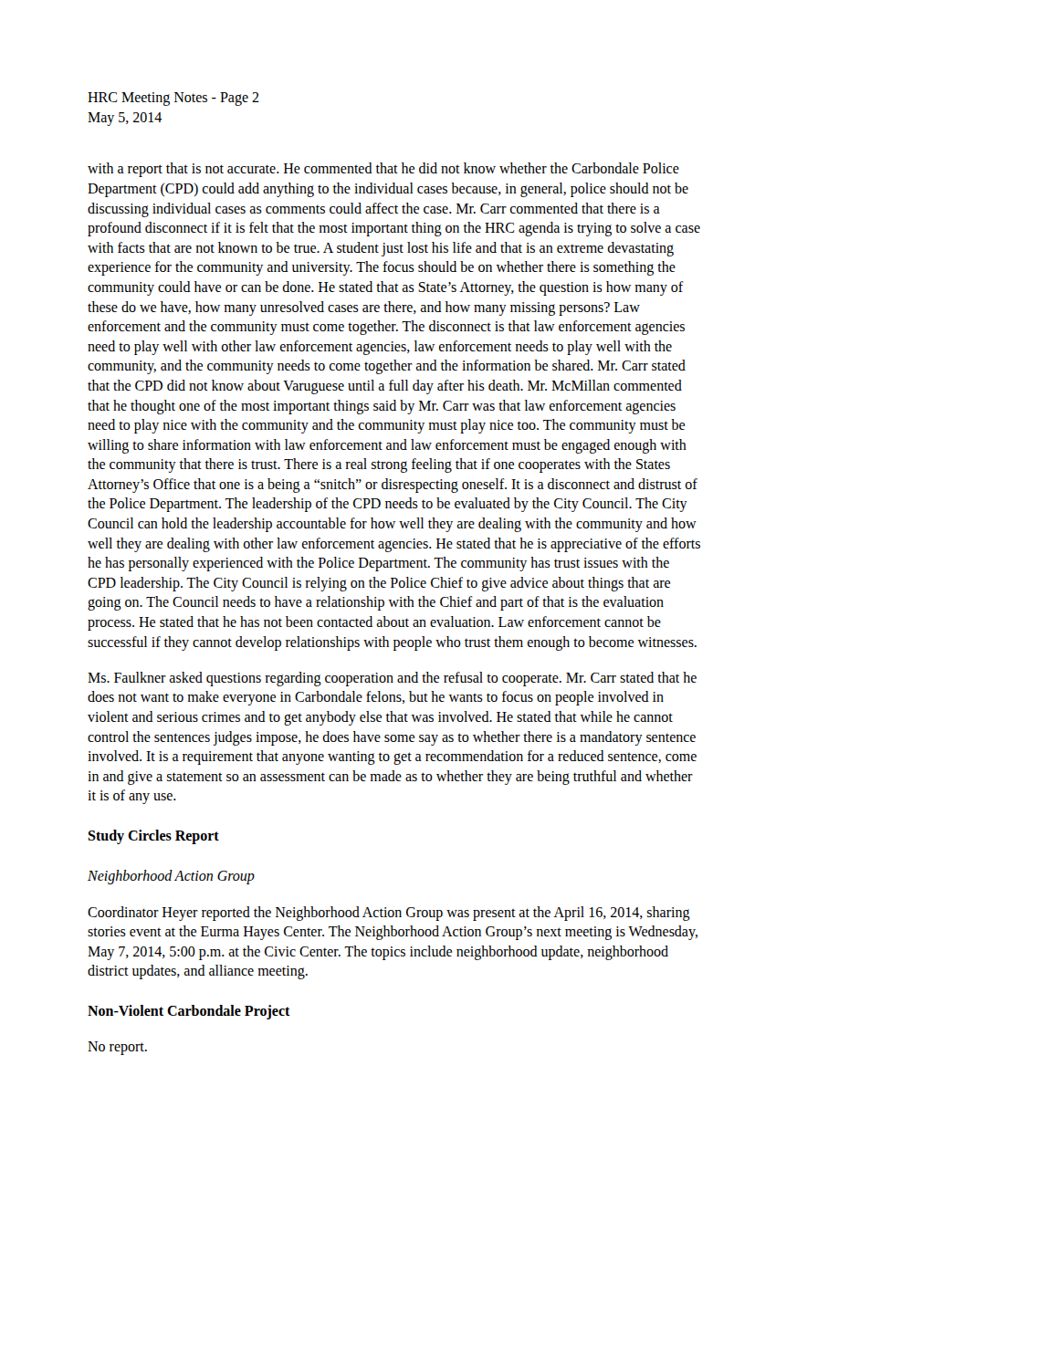HRC Meeting Notes - Page 2
May 5, 2014
with a report that is not accurate. He commented that he did not know whether the Carbondale Police Department (CPD) could add anything to the individual cases because, in general, police should not be discussing individual cases as comments could affect the case. Mr. Carr commented that there is a profound disconnect if it is felt that the most important thing on the HRC agenda is trying to solve a case with facts that are not known to be true. A student just lost his life and that is an extreme devastating experience for the community and university. The focus should be on whether there is something the community could have or can be done. He stated that as State’s Attorney, the question is how many of these do we have, how many unresolved cases are there, and how many missing persons? Law enforcement and the community must come together. The disconnect is that law enforcement agencies need to play well with other law enforcement agencies, law enforcement needs to play well with the community, and the community needs to come together and the information be shared. Mr. Carr stated that the CPD did not know about Varuguese until a full day after his death. Mr. McMillan commented that he thought one of the most important things said by Mr. Carr was that law enforcement agencies need to play nice with the community and the community must play nice too. The community must be willing to share information with law enforcement and law enforcement must be engaged enough with the community that there is trust. There is a real strong feeling that if one cooperates with the States Attorney’s Office that one is a being a “snitch” or disrespecting oneself. It is a disconnect and distrust of the Police Department. The leadership of the CPD needs to be evaluated by the City Council. The City Council can hold the leadership accountable for how well they are dealing with the community and how well they are dealing with other law enforcement agencies. He stated that he is appreciative of the efforts he has personally experienced with the Police Department. The community has trust issues with the CPD leadership. The City Council is relying on the Police Chief to give advice about things that are going on. The Council needs to have a relationship with the Chief and part of that is the evaluation process. He stated that he has not been contacted about an evaluation. Law enforcement cannot be successful if they cannot develop relationships with people who trust them enough to become witnesses.
Ms. Faulkner asked questions regarding cooperation and the refusal to cooperate. Mr. Carr stated that he does not want to make everyone in Carbondale felons, but he wants to focus on people involved in violent and serious crimes and to get anybody else that was involved. He stated that while he cannot control the sentences judges impose, he does have some say as to whether there is a mandatory sentence involved. It is a requirement that anyone wanting to get a recommendation for a reduced sentence, come in and give a statement so an assessment can be made as to whether they are being truthful and whether it is of any use.
Study Circles Report
Neighborhood Action Group
Coordinator Heyer reported the Neighborhood Action Group was present at the April 16, 2014, sharing stories event at the Eurma Hayes Center. The Neighborhood Action Group’s next meeting is Wednesday, May 7, 2014, 5:00 p.m. at the Civic Center. The topics include neighborhood update, neighborhood district updates, and alliance meeting.
Non-Violent Carbondale Project
No report.